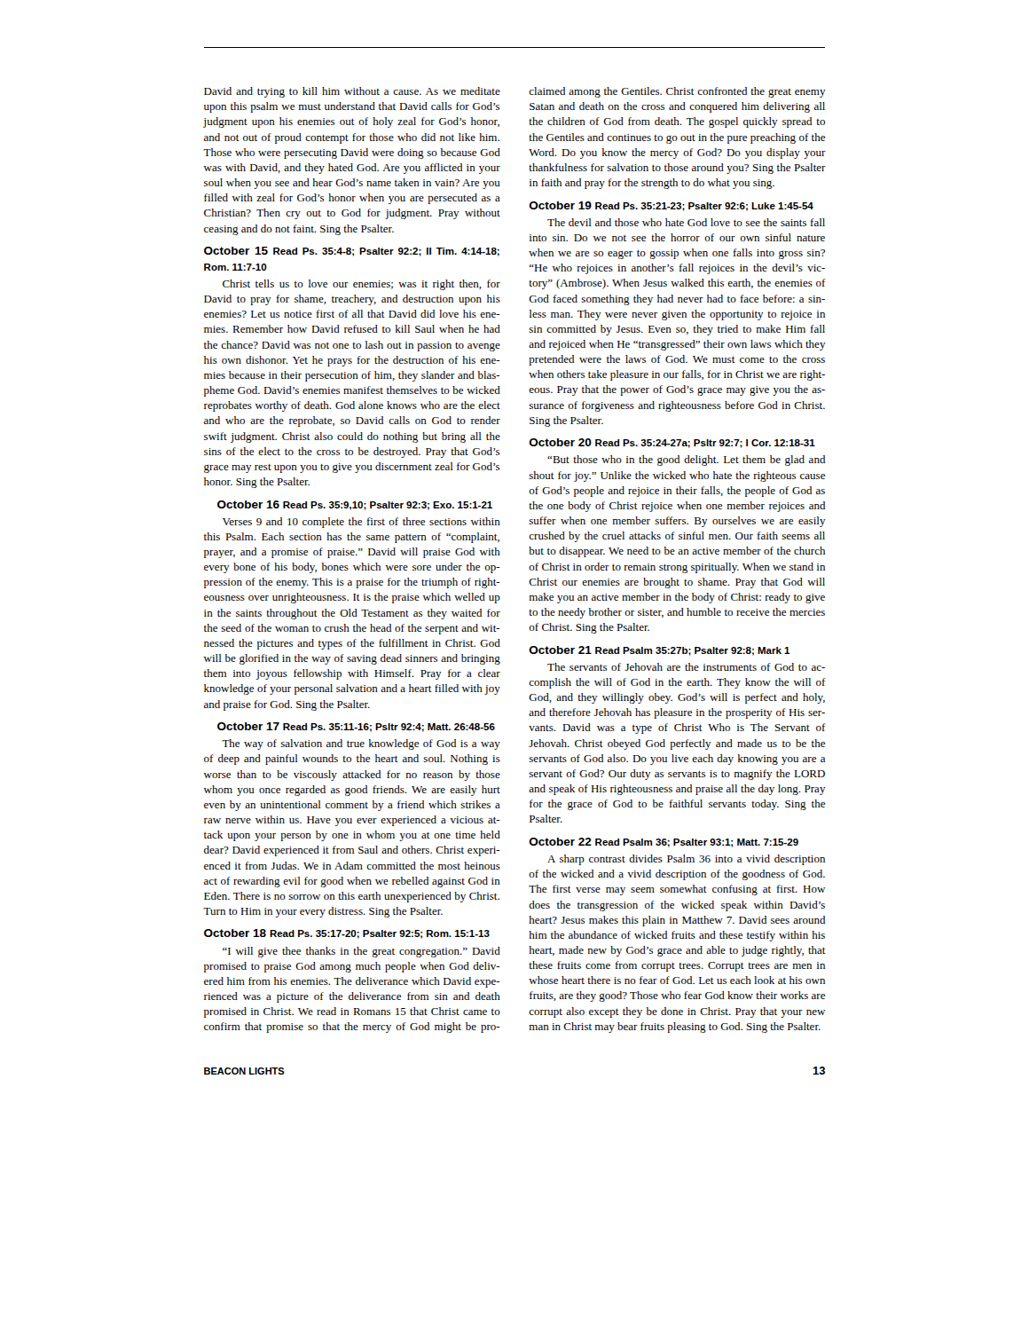David and trying to kill him without a cause. As we meditate upon this psalm we must understand that David calls for God’s judgment upon his enemies out of holy zeal for God’s honor, and not out of proud contempt for those who did not like him. Those who were persecuting David were doing so because God was with David, and they hated God. Are you afflicted in your soul when you see and hear God’s name taken in vain? Are you filled with zeal for God’s honor when you are persecuted as a Christian? Then cry out to God for judgment. Pray without ceasing and do not faint. Sing the Psalter.
October 15 Read Ps. 35:4-8; Psalter 92:2; II Tim. 4:14-18; Rom. 11:7-10
Christ tells us to love our enemies; was it right then, for David to pray for shame, treachery, and destruction upon his enemies? Let us notice first of all that David did love his enemies. Remember how David refused to kill Saul when he had the chance? David was not one to lash out in passion to avenge his own dishonor. Yet he prays for the destruction of his enemies because in their persecution of him, they slander and blaspheme God. David’s enemies manifest themselves to be wicked reprobates worthy of death. God alone knows who are the elect and who are the reprobate, so David calls on God to render swift judgment. Christ also could do nothing but bring all the sins of the elect to the cross to be destroyed. Pray that God’s grace may rest upon you to give you discernment zeal for God’s honor. Sing the Psalter.
October 16 Read Ps. 35:9,10; Psalter 92:3; Exo. 15:1-21
Verses 9 and 10 complete the first of three sections within this Psalm. Each section has the same pattern of “complaint, prayer, and a promise of praise.” David will praise God with every bone of his body, bones which were sore under the oppression of the enemy. This is a praise for the triumph of righteousness over unrighteousness. It is the praise which welled up in the saints throughout the Old Testament as they waited for the seed of the woman to crush the head of the serpent and witnessed the pictures and types of the fulfillment in Christ. God will be glorified in the way of saving dead sinners and bringing them into joyous fellowship with Himself. Pray for a clear knowledge of your personal salvation and a heart filled with joy and praise for God. Sing the Psalter.
October 17 Read Ps. 35:11-16; Psltr 92:4; Matt. 26:48-56
The way of salvation and true knowledge of God is a way of deep and painful wounds to the heart and soul. Nothing is worse than to be viscously attacked for no reason by those whom you once regarded as good friends. We are easily hurt even by an unintentional comment by a friend which strikes a raw nerve within us. Have you ever experienced a vicious attack upon your person by one in whom you at one time held dear? David experienced it from Saul and others. Christ experienced it from Judas. We in Adam committed the most heinous act of rewarding evil for good when we rebelled against God in Eden. There is no sorrow on this earth unexperienced by Christ. Turn to Him in your every distress. Sing the Psalter.
October 18 Read Ps. 35:17-20; Psalter 92:5; Rom. 15:1-13
“I will give thee thanks in the great congregation.” David promised to praise God among much people when God delivered him from his enemies. The deliverance which David experienced was a picture of the deliverance from sin and death promised in Christ. We read in Romans 15 that Christ came to confirm that promise so that the mercy of God might be proclaimed among the Gentiles. Christ confronted the great enemy Satan and death on the cross and conquered him delivering all the children of God from death. The gospel quickly spread to the Gentiles and continues to go out in the pure preaching of the Word. Do you know the mercy of God? Do you display your thankfulness for salvation to those around you? Sing the Psalter in faith and pray for the strength to do what you sing.
October 19 Read Ps. 35:21-23; Psalter 92:6; Luke 1:45-54
The devil and those who hate God love to see the saints fall into sin. Do we not see the horror of our own sinful nature when we are so eager to gossip when one falls into gross sin? “He who rejoices in another’s fall rejoices in the devil’s victory” (Ambrose). When Jesus walked this earth, the enemies of God faced something they had never had to face before: a sinless man. They were never given the opportunity to rejoice in sin committed by Jesus. Even so, they tried to make Him fall and rejoiced when He “transgressed” their own laws which they pretended were the laws of God. We must come to the cross when others take pleasure in our falls, for in Christ we are righteous. Pray that the power of God’s grace may give you the assurance of forgiveness and righteousness before God in Christ. Sing the Psalter.
October 20 Read Ps. 35:24-27a; Psltr 92:7; I Cor. 12:18-31
“But those who in the good delight. Let them be glad and shout for joy.” Unlike the wicked who hate the righteous cause of God’s people and rejoice in their falls, the people of God as the one body of Christ rejoice when one member rejoices and suffer when one member suffers. By ourselves we are easily crushed by the cruel attacks of sinful men. Our faith seems all but to disappear. We need to be an active member of the church of Christ in order to remain strong spiritually. When we stand in Christ our enemies are brought to shame. Pray that God will make you an active member in the body of Christ: ready to give to the needy brother or sister, and humble to receive the mercies of Christ. Sing the Psalter.
October 21 Read Psalm 35:27b; Psalter 92:8; Mark 1
The servants of Jehovah are the instruments of God to accomplish the will of God in the earth. They know the will of God, and they willingly obey. God’s will is perfect and holy, and therefore Jehovah has pleasure in the prosperity of His servants. David was a type of Christ Who is The Servant of Jehovah. Christ obeyed God perfectly and made us to be the servants of God also. Do you live each day knowing you are a servant of God? Our duty as servants is to magnify the LORD and speak of His righteousness and praise all the day long. Pray for the grace of God to be faithful servants today. Sing the Psalter.
October 22 Read Psalm 36; Psalter 93:1; Matt. 7:15-29
A sharp contrast divides Psalm 36 into a vivid description of the wicked and a vivid description of the goodness of God. The first verse may seem somewhat confusing at first. How does the transgression of the wicked speak within David’s heart? Jesus makes this plain in Matthew 7. David sees around him the abundance of wicked fruits and these testify within his heart, made new by God’s grace and able to judge rightly, that these fruits come from corrupt trees. Corrupt trees are men in whose heart there is no fear of God. Let us each look at his own fruits, are they good? Those who fear God know their works are corrupt also except they be done in Christ. Pray that your new man in Christ may bear fruits pleasing to God. Sing the Psalter.
BEACON LIGHTS 13